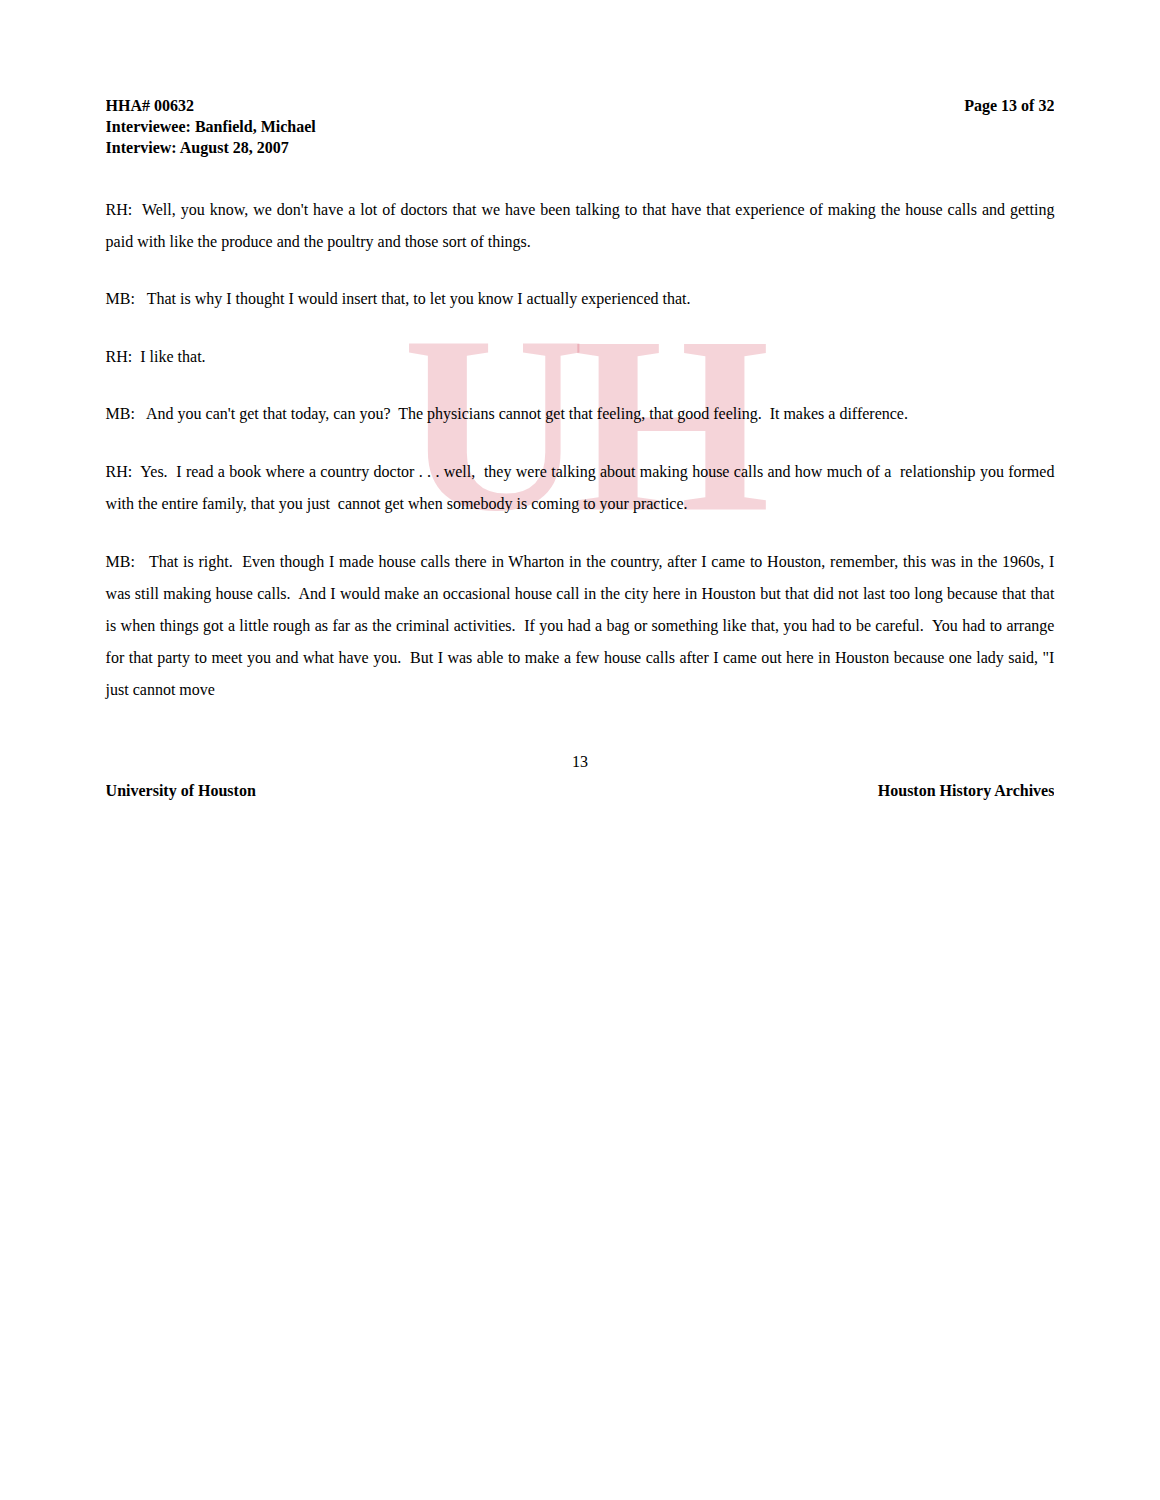HHA# 00632
Interviewee: Banfield, Michael
Interview: August 28, 2007
Page 13 of 32
UH
RH: Well, you know, we don't have a lot of doctors that we have been talking to that have that experience of making the house calls and getting paid with like the produce and the poultry and those sort of things.
MB: That is why I thought I would insert that, to let you know I actually experienced that.
RH: I like that.
MB: And you can't get that today, can you? The physicians cannot get that feeling, that good feeling. It makes a difference.
RH: Yes. I read a book where a country doctor . . . well, they were talking about making house calls and how much of a relationship you formed with the entire family, that you just cannot get when somebody is coming to your practice.
MB: That is right. Even though I made house calls there in Wharton in the country, after I came to Houston, remember, this was in the 1960s, I was still making house calls. And I would make an occasional house call in the city here in Houston but that did not last too long because that that is when things got a little rough as far as the criminal activities. If you had a bag or something like that, you had to be careful. You had to arrange for that party to meet you and what have you. But I was able to make a few house calls after I came out here in Houston because one lady said, "I just cannot move
13
University of Houston
Houston History Archives